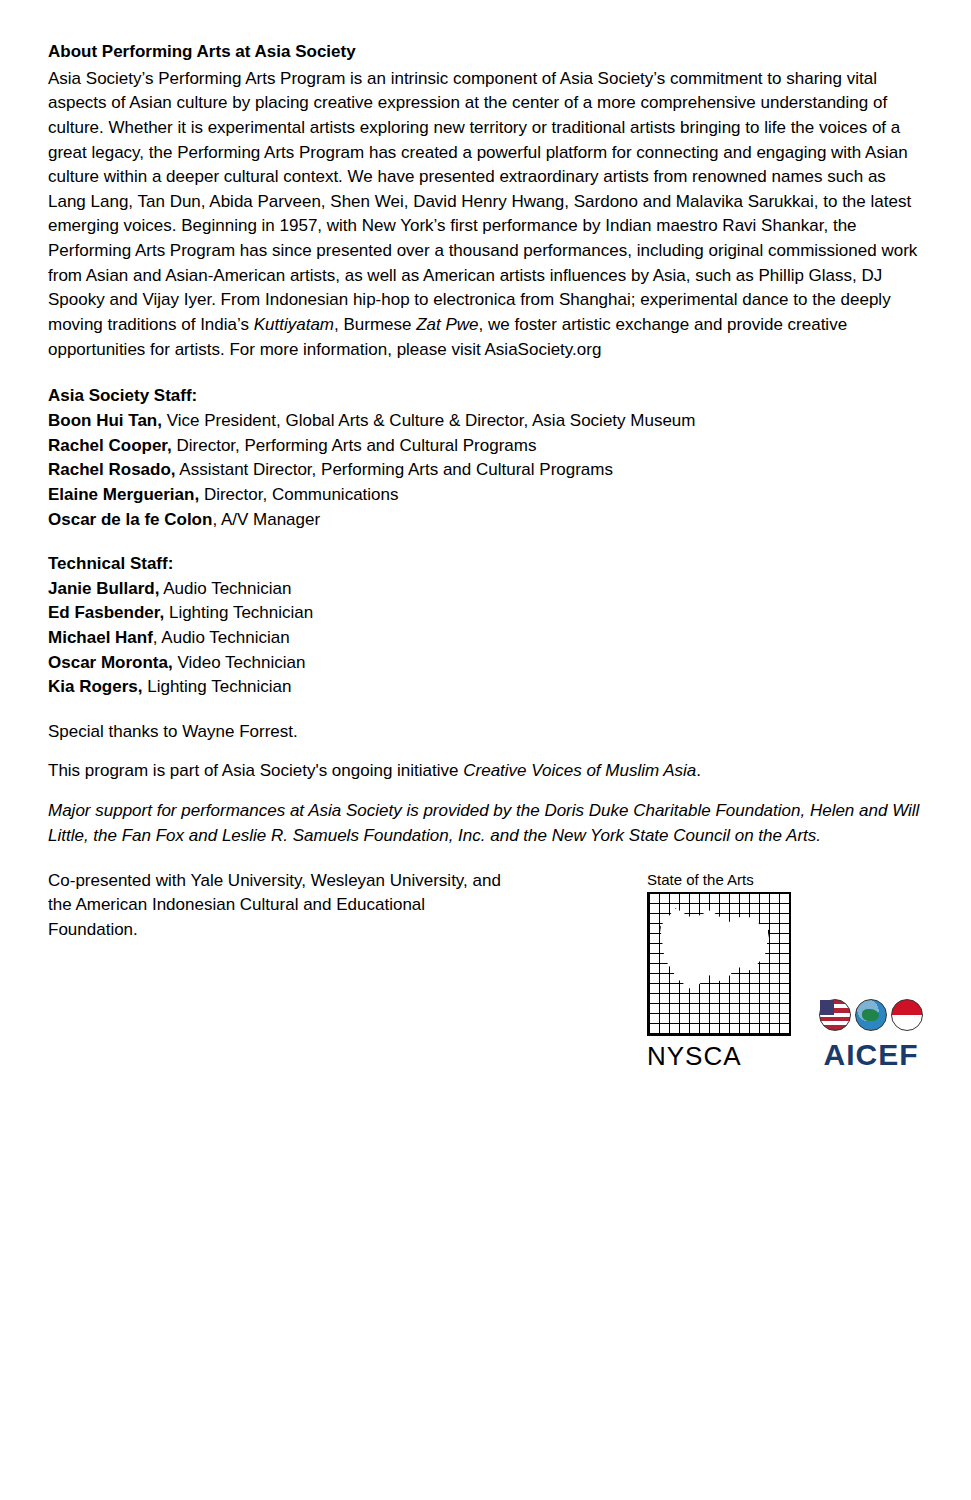About Performing Arts at Asia Society
Asia Society’s Performing Arts Program is an intrinsic component of Asia Society’s commitment to sharing vital aspects of Asian culture by placing creative expression at the center of a more comprehensive understanding of culture. Whether it is experimental artists exploring new territory or traditional artists bringing to life the voices of a great legacy, the Performing Arts Program has created a powerful platform for connecting and engaging with Asian culture within a deeper cultural context. We have presented extraordinary artists from renowned names such as Lang Lang, Tan Dun, Abida Parveen, Shen Wei, David Henry Hwang, Sardono and Malavika Sarukkai, to the latest emerging voices. Beginning in 1957, with New York’s first performance by Indian maestro Ravi Shankar, the Performing Arts Program has since presented over a thousand performances, including original commissioned work from Asian and Asian-American artists, as well as American artists influences by Asia, such as Phillip Glass, DJ Spooky and Vijay Iyer. From Indonesian hip-hop to electronica from Shanghai; experimental dance to the deeply moving traditions of India’s Kuttiyatam, Burmese Zat Pwe, we foster artistic exchange and provide creative opportunities for artists. For more information, please visit AsiaSociety.org
Asia Society Staff:
Boon Hui Tan, Vice President, Global Arts & Culture & Director, Asia Society Museum
Rachel Cooper, Director, Performing Arts and Cultural Programs
Rachel Rosado, Assistant Director, Performing Arts and Cultural Programs
Elaine Merguerian, Director, Communications
Oscar de la fe Colon, A/V Manager
Technical Staff:
Janie Bullard, Audio Technician
Ed Fasbender, Lighting Technician
Michael Hanf, Audio Technician
Oscar Moronta, Video Technician
Kia Rogers, Lighting Technician
Special thanks to Wayne Forrest.
This program is part of Asia Society's ongoing initiative Creative Voices of Muslim Asia.
Major support for performances at Asia Society is provided by the Doris Duke Charitable Foundation, Helen and Will Little, the Fan Fox and Leslie R. Samuels Foundation, Inc. and the New York State Council on the Arts.
Co-presented with Yale University, Wesleyan University, and the American Indonesian Cultural and Educational Foundation.
State of the Arts
NYSCA
AICEF